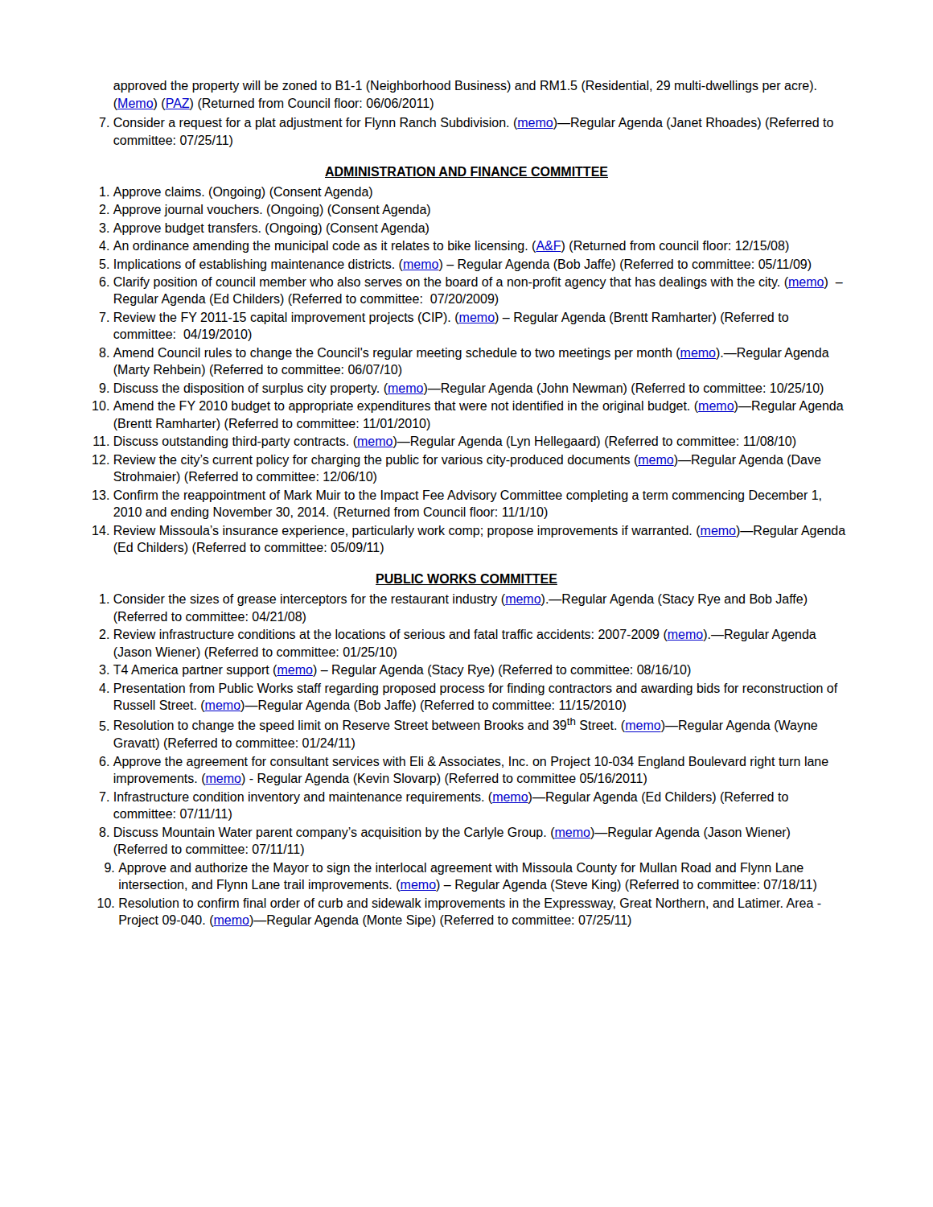approved the property will be zoned to B1-1 (Neighborhood Business) and RM1.5 (Residential, 29 multi-dwellings per acre). (Memo) (PAZ) (Returned from Council floor: 06/06/2011)
Consider a request for a plat adjustment for Flynn Ranch Subdivision. (memo)—Regular Agenda (Janet Rhoades) (Referred to committee: 07/25/11)
ADMINISTRATION AND FINANCE COMMITTEE
Approve claims. (Ongoing) (Consent Agenda)
Approve journal vouchers. (Ongoing) (Consent Agenda)
Approve budget transfers. (Ongoing) (Consent Agenda)
An ordinance amending the municipal code as it relates to bike licensing. (A&F) (Returned from council floor: 12/15/08)
Implications of establishing maintenance districts. (memo) – Regular Agenda (Bob Jaffe) (Referred to committee: 05/11/09)
Clarify position of council member who also serves on the board of a non-profit agency that has dealings with the city. (memo) – Regular Agenda (Ed Childers) (Referred to committee: 07/20/2009)
Review the FY 2011-15 capital improvement projects (CIP). (memo) – Regular Agenda (Brentt Ramharter) (Referred to committee: 04/19/2010)
Amend Council rules to change the Council's regular meeting schedule to two meetings per month (memo).—Regular Agenda (Marty Rehbein) (Referred to committee: 06/07/10)
Discuss the disposition of surplus city property. (memo)—Regular Agenda (John Newman) (Referred to committee: 10/25/10)
Amend the FY 2010 budget to appropriate expenditures that were not identified in the original budget. (memo)—Regular Agenda (Brentt Ramharter) (Referred to committee: 11/01/2010)
Discuss outstanding third-party contracts. (memo)—Regular Agenda (Lyn Hellegaard) (Referred to committee: 11/08/10)
Review the city’s current policy for charging the public for various city-produced documents (memo)—Regular Agenda (Dave Strohmaier) (Referred to committee: 12/06/10)
Confirm the reappointment of Mark Muir to the Impact Fee Advisory Committee completing a term commencing December 1, 2010 and ending November 30, 2014. (Returned from Council floor: 11/1/10)
Review Missoula’s insurance experience, particularly work comp; propose improvements if warranted. (memo)—Regular Agenda (Ed Childers) (Referred to committee: 05/09/11)
PUBLIC WORKS COMMITTEE
Consider the sizes of grease interceptors for the restaurant industry (memo).—Regular Agenda (Stacy Rye and Bob Jaffe) (Referred to committee: 04/21/08)
Review infrastructure conditions at the locations of serious and fatal traffic accidents: 2007-2009 (memo).—Regular Agenda (Jason Wiener) (Referred to committee: 01/25/10)
T4 America partner support (memo) – Regular Agenda (Stacy Rye) (Referred to committee: 08/16/10)
Presentation from Public Works staff regarding proposed process for finding contractors and awarding bids for reconstruction of Russell Street. (memo)—Regular Agenda (Bob Jaffe) (Referred to committee: 11/15/2010)
Resolution to change the speed limit on Reserve Street between Brooks and 39th Street. (memo)—Regular Agenda (Wayne Gravatt) (Referred to committee: 01/24/11)
Approve the agreement for consultant services with Eli & Associates, Inc. on Project 10-034 England Boulevard right turn lane improvements. (memo) - Regular Agenda (Kevin Slovarp) (Referred to committee 05/16/2011)
Infrastructure condition inventory and maintenance requirements. (memo)—Regular Agenda (Ed Childers) (Referred to committee: 07/11/11)
Discuss Mountain Water parent company’s acquisition by the Carlyle Group. (memo)—Regular Agenda (Jason Wiener) (Referred to committee: 07/11/11)
Approve and authorize the Mayor to sign the interlocal agreement with Missoula County for Mullan Road and Flynn Lane intersection, and Flynn Lane trail improvements. (memo) – Regular Agenda (Steve King) (Referred to committee: 07/18/11)
Resolution to confirm final order of curb and sidewalk improvements in the Expressway, Great Northern, and Latimer. Area - Project 09-040. (memo)—Regular Agenda (Monte Sipe) (Referred to committee: 07/25/11)